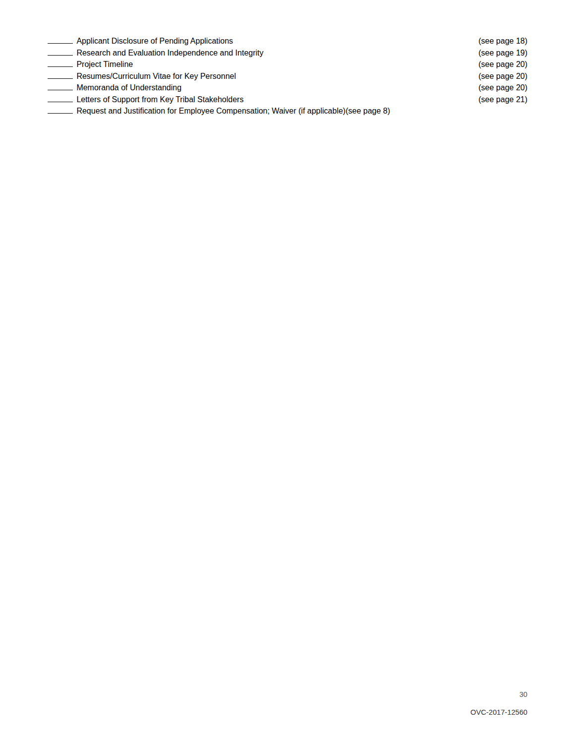Applicant Disclosure of Pending Applications (see page 18)
Research and Evaluation Independence and Integrity (see page 19)
Project Timeline (see page 20)
Resumes/Curriculum Vitae for Key Personnel (see page 20)
Memoranda of Understanding (see page 20)
Letters of Support from Key Tribal Stakeholders (see page 21)
Request and Justification for Employee Compensation; Waiver (if applicable) (see page 8)
30
OVC-2017-12560